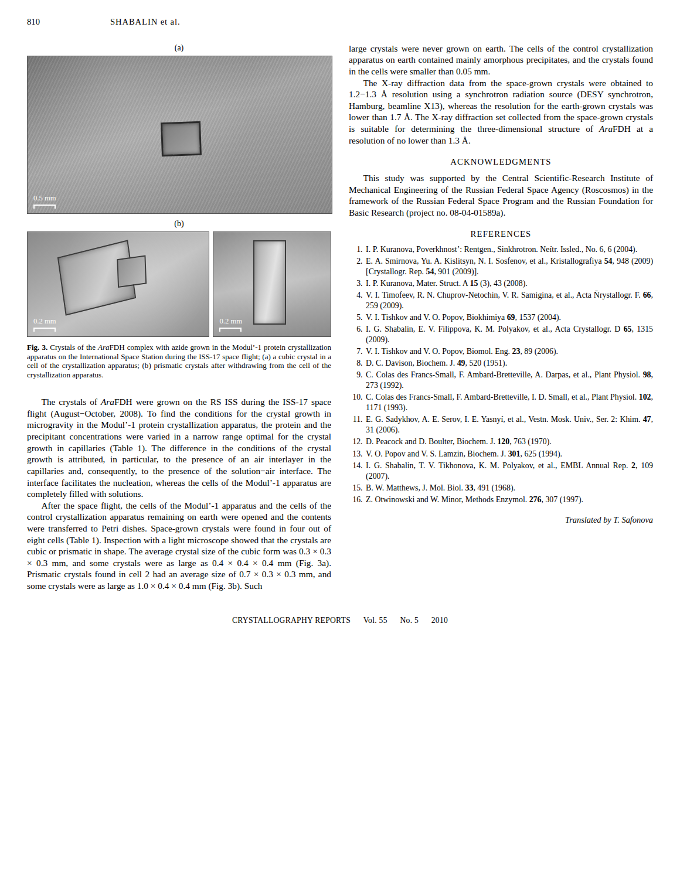810 SHABALIN et al.
(a)
0.5 mm
(b)
0.2 mm
0.2 mm
Fig. 3. Crystals of the Ara FDH complex with azide grown in the Modul’-1 protein crystallization apparatus on the International Space Station during the ISS-17 space flight; (a) a cubic crystal in a cell of the crystallization apparatus; (b) prismatic crystals after withdrawing from the cell of the crystallization apparatus.
The crystals of Ara FDH were grown on the RS ISS during the ISS-17 space flight (August−October, 2008). To find the conditions for the crystal growth in microgravity in the Modul’-1 protein crystallization apparatus, the protein and the precipitant concentrations were varied in a narrow range optimal for the crystal growth in capillaries (Table 1). The difference in the conditions of the crystal growth is attributed, in particular, to the presence of an air interlayer in the capillaries and, consequently, to the presence of the solution−air interface. The interface facilitates the nucleation, whereas the cells of the Modul’-1 apparatus are completely filled with solutions.
After the space flight, the cells of the Modul’-1 apparatus and the cells of the control crystallization apparatus remaining on earth were opened and the contents were transferred to Petri dishes. Space-grown crystals were found in four out of eight cells (Table 1). Inspection with a light microscope showed that the crystals are cubic or prismatic in shape. The average crystal size of the cubic form was 0.3 × 0.3 × 0.3 mm, and some crystals were as large as 0.4 × 0.4 × 0.4 mm (Fig. 3a). Prismatic crystals found in cell 2 had an average size of 0.7 × 0.3 × 0.3 mm, and some crystals were as large as 1.0 × 0.4 × 0.4 mm (Fig. 3b). Such
large crystals were never grown on earth. The cells of the control crystallization apparatus on earth contained mainly amorphous precipitates, and the crystals found in the cells were smaller than 0.05 mm.
The X-ray diffraction data from the space-grown crystals were obtained to 1.2−1.3 Å resolution using a synchrotron radiation source (DESY synchrotron, Hamburg, beamline X13), whereas the resolution for the earth-grown crystals was lower than 1.7 Å. The X-ray diffraction set collected from the space-grown crystals is suitable for determining the three-dimensional structure of Ara FDH at a resolution of no lower than 1.3 Å.
ACKNOWLEDGMENTS
This study was supported by the Central Scientific-Research Institute of Mechanical Engineering of the Russian Federal Space Agency (Roscosmos) in the framework of the Russian Federal Space Program and the Russian Foundation for Basic Research (project no. 08-04-01589a).
REFERENCES
I. P. Kuranova, Poverkhnost’: Rentgen., Sinkhrotron. Neítr. Issled., No. 6, 6 (2004).
E. A. Smirnova, Yu. A. Kislitsyn, N. I. Sosfenov, et al., Kristallografiya 54, 948 (2009) [Crystallogr. Rep. 54, 901 (2009)].
I. P. Kuranova, Mater. Struct. A 15 (3), 43 (2008).
V. I. Timofeev, R. N. Chuprov-Netochin, V. R. Samigina, et al., Acta N̄rystallogr. F. 66, 259 (2009).
V. I. Tishkov and V. O. Popov, Biokhimiya 69, 1537 (2004).
I. G. Shabalin, E. V. Filippova, K. M. Polyakov, et al., Acta Crystallogr. D 65, 1315 (2009).
V. I. Tishkov and V. O. Popov, Biomol. Eng. 23, 89 (2006).
D. C. Davison, Biochem. J. 49, 520 (1951).
C. Colas des Francs-Small, F. Ambard-Bretteville, A. Darpas, et al., Plant Physiol. 98, 273 (1992).
C. Colas des Francs-Small, F. Ambard-Bretteville, I. D. Small, et al., Plant Physiol. 102, 1171 (1993).
E. G. Sadykhov, A. E. Serov, I. E. Yasnyí, et al., Vestn. Mosk. Univ., Ser. 2: Khim. 47, 31 (2006).
D. Peacock and D. Boulter, Biochem. J. 120, 763 (1970).
V. O. Popov and V. S. Lamzin, Biochem. J. 301, 625 (1994).
I. G. Shabalin, T. V. Tikhonova, K. M. Polyakov, et al., EMBL Annual Rep. 2, 109 (2007).
B. W. Matthews, J. Mol. Biol. 33, 491 (1968).
Z. Otwinowski and W. Minor, Methods Enzymol. 276, 307 (1997).
Translated by T. Safonova
CRYSTALLOGRAPHY REPORTS Vol. 55 No. 5 2010